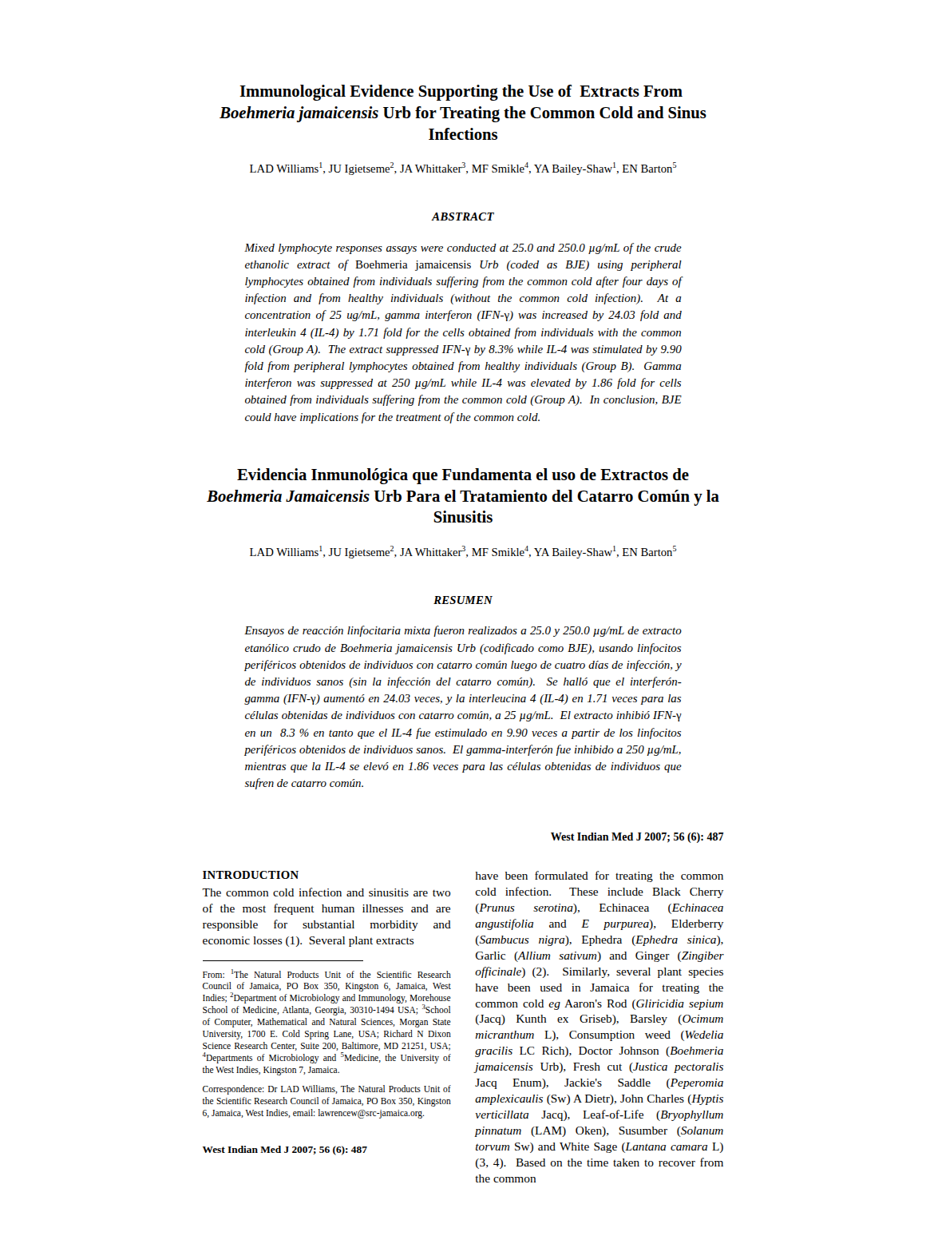Immunological Evidence Supporting the Use of Extracts From Boehmeria jamaicensis Urb for Treating the Common Cold and Sinus Infections
LAD Williams1, JU Igietseme2, JA Whittaker3, MF Smikle4, YA Bailey-Shaw1, EN Barton5
ABSTRACT
Mixed lymphocyte responses assays were conducted at 25.0 and 250.0 µg/mL of the crude ethanolic extract of Boehmeria jamaicensis Urb (coded as BJE) using peripheral lymphocytes obtained from individuals suffering from the common cold after four days of infection and from healthy individuals (without the common cold infection). At a concentration of 25 ug/mL, gamma interferon (IFN-γ) was increased by 24.03 fold and interleukin 4 (IL-4) by 1.71 fold for the cells obtained from individuals with the common cold (Group A). The extract suppressed IFN-γ by 8.3% while IL-4 was stimulated by 9.90 fold from peripheral lymphocytes obtained from healthy individuals (Group B). Gamma interferon was suppressed at 250 µg/mL while IL-4 was elevated by 1.86 fold for cells obtained from individuals suffering from the common cold (Group A). In conclusion, BJE could have implications for the treatment of the common cold.
Evidencia Inmunológica que Fundamenta el uso de Extractos de Boehmeria Jamaicensis Urb Para el Tratamiento del Catarro Común y la Sinusitis
LAD Williams1, JU Igietseme2, JA Whittaker3, MF Smikle4, YA Bailey-Shaw1, EN Barton5
RESUMEN
Ensayos de reacción linfocitaria mixta fueron realizados a 25.0 y 250.0 µg/mL de extracto etanólico crudo de Boehmeria jamaicensis Urb (codificado como BJE), usando linfocitos periféricos obtenidos de individuos con catarro común luego de cuatro días de infección, y de individuos sanos (sin la infección del catarro común). Se halló que el interferón-gamma (IFN-γ) aumentó en 24.03 veces, y la interleucina 4 (IL-4) en 1.71 veces para las células obtenidas de individuos con catarro común, a 25 µg/mL. El extracto inhibió IFN-γ en un 8.3 % en tanto que el IL-4 fue estimulado en 9.90 veces a partir de los linfocitos periféricos obtenidos de individuos sanos. El gamma-interferón fue inhibido a 250 µg/mL, mientras que la IL-4 se elevó en 1.86 veces para las células obtenidas de individuos que sufren de catarro común.
West Indian Med J 2007; 56 (6): 487
INTRODUCTION
The common cold infection and sinusitis are two of the most frequent human illnesses and are responsible for substantial morbidity and economic losses (1). Several plant extracts
From: 1The Natural Products Unit of the Scientific Research Council of Jamaica, PO Box 350, Kingston 6, Jamaica, West Indies; 2Department of Microbiology and Immunology, Morehouse School of Medicine, Atlanta, Georgia, 30310-1494 USA; 3School of Computer, Mathematical and Natural Sciences, Morgan State University, 1700 E. Cold Spring Lane, USA; Richard N Dixon Science Research Center, Suite 200, Baltimore, MD 21251, USA; 4Departments of Microbiology and 5Medicine, the University of the West Indies, Kingston 7, Jamaica.
Correspondence: Dr LAD Williams, The Natural Products Unit of the Scientific Research Council of Jamaica, PO Box 350, Kingston 6, Jamaica, West Indies, email: lawrencew@src-jamaica.org.
West Indian Med J 2007; 56 (6): 487
have been formulated for treating the common cold infection. These include Black Cherry (Prunus serotina), Echinacea (Echinacea angustifolia and E purpurea), Elderberry (Sambucus nigra), Ephedra (Ephedra sinica), Garlic (Allium sativum) and Ginger (Zingiber officinale) (2). Similarly, several plant species have been used in Jamaica for treating the common cold eg Aaron's Rod (Gliricidia sepium (Jacq) Kunth ex Griseb), Barsley (Ocimum micranthum L), Consumption weed (Wedelia gracilis LC Rich), Doctor Johnson (Boehmeria jamaicensis Urb), Fresh cut (Justica pectoralis Jacq Enum), Jackie's Saddle (Peperomia amplexicaulis (Sw) A Dietr), John Charles (Hyptis verticillata Jacq), Leaf-of-Life (Bryophyllum pinnatum (LAM) Oken), Susumber (Solanum torvum Sw) and White Sage (Lantana camara L) (3, 4). Based on the time taken to recover from the common